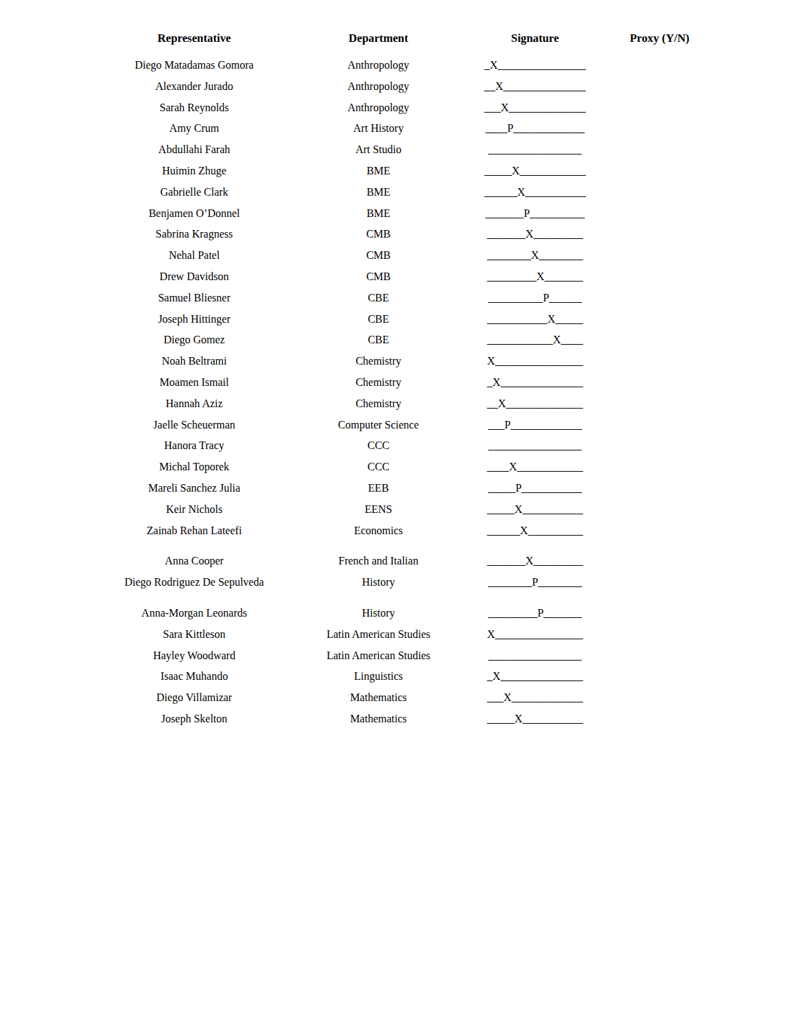| Representative | Department | Signature | Proxy (Y/N) |
| --- | --- | --- | --- |
| Diego Matadamas Gomora | Anthropology | _X________________ | |
| Alexander Jurado | Anthropology | __X_______________ | |
| Sarah Reynolds | Anthropology | ___X______________ | |
| Amy Crum | Art History | ____P_____________ | |
| Abdullahi Farah | Art Studio | _________________ | |
| Huimin Zhuge | BME | _____X____________ | |
| Gabrielle Clark | BME | ______X___________ | |
| Benjamen O’Donnel | BME | _______P__________ | |
| Sabrina Kragness | CMB | _______X_________ | |
| Nehal Patel | CMB | ________X________ | |
| Drew Davidson | CMB | _________X_______ | |
| Samuel Bliesner | CBE | __________P______ | |
| Joseph Hittinger | CBE | ___________X_____ | |
| Diego Gomez | CBE | ____________X____ | |
| Noah Beltrami | Chemistry | X________________ | |
| Moamen Ismail | Chemistry | _X_______________ | |
| Hannah Aziz | Chemistry | __X______________ | |
| Jaelle Scheuerman | Computer Science | ___P_____________ | |
| Hanora Tracy | CCC | _________________ | |
| Michal Toporek | CCC | ____X____________ | |
| Mareli Sanchez Julia | EEB | _____P___________ | |
| Keir Nichols | EENS | _____X___________ | |
| Zainab Rehan Lateefi | Economics | ______X__________ | |
| Anna Cooper | French and Italian | _______X_________ | |
| Diego Rodriguez De Sepulveda | History | ________P________ | |
| Anna-Morgan Leonards | History | _________P_______ | |
| Sara Kittleson | Latin American Studies | X________________ | |
| Hayley Woodward | Latin American Studies | _________________ | |
| Isaac Muhando | Linguistics | _X_______________ | |
| Diego Villamizar | Mathematics | ___X_____________ | |
| Joseph Skelton | Mathematics | _____X___________ | |